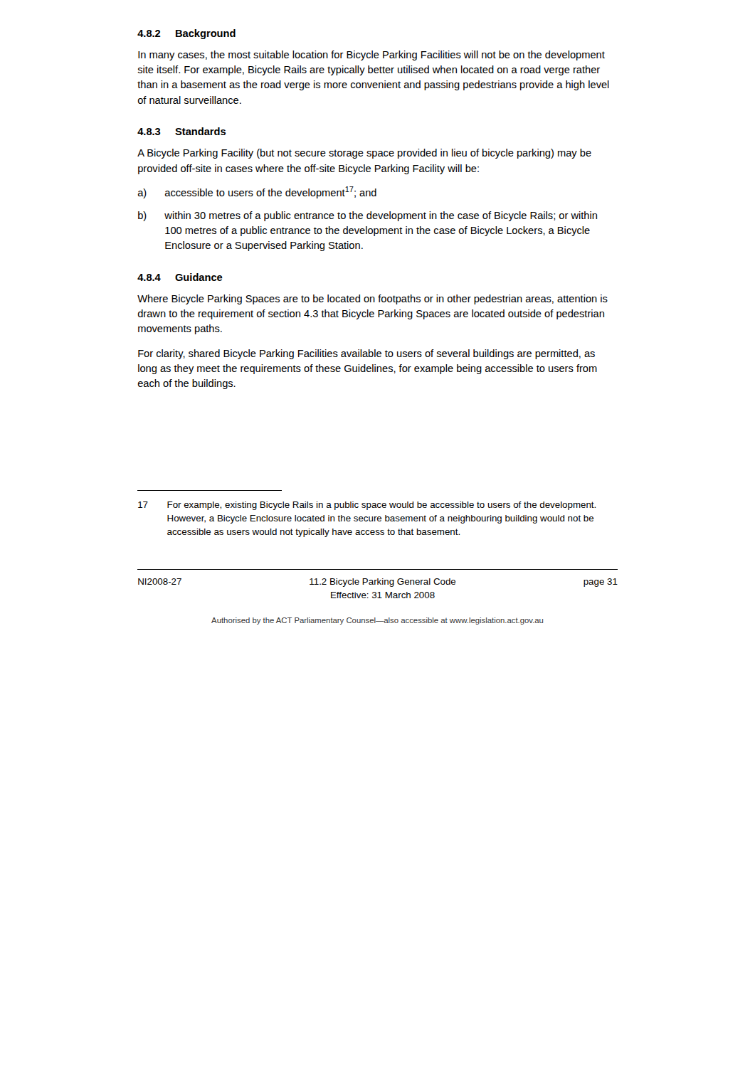4.8.2 Background
In many cases, the most suitable location for Bicycle Parking Facilities will not be on the development site itself. For example, Bicycle Rails are typically better utilised when located on a road verge rather than in a basement as the road verge is more convenient and passing pedestrians provide a high level of natural surveillance.
4.8.3 Standards
A Bicycle Parking Facility (but not secure storage space provided in lieu of bicycle parking) may be provided off-site in cases where the off-site Bicycle Parking Facility will be:
a) accessible to users of the development17; and
b) within 30 metres of a public entrance to the development in the case of Bicycle Rails; or within 100 metres of a public entrance to the development in the case of Bicycle Lockers, a Bicycle Enclosure or a Supervised Parking Station.
4.8.4 Guidance
Where Bicycle Parking Spaces are to be located on footpaths or in other pedestrian areas, attention is drawn to the requirement of section 4.3 that Bicycle Parking Spaces are located outside of pedestrian movements paths.
For clarity, shared Bicycle Parking Facilities available to users of several buildings are permitted, as long as they meet the requirements of these Guidelines, for example being accessible to users from each of the buildings.
17
For example, existing Bicycle Rails in a public space would be accessible to users of the development. However, a Bicycle Enclosure located in the secure basement of a neighbouring building would not be accessible as users would not typically have access to that basement.
NI2008-27
11.2 Bicycle Parking General Code
Effective: 31 March 2008
page 31
Authorised by the ACT Parliamentary Counsel—also accessible at www.legislation.act.gov.au